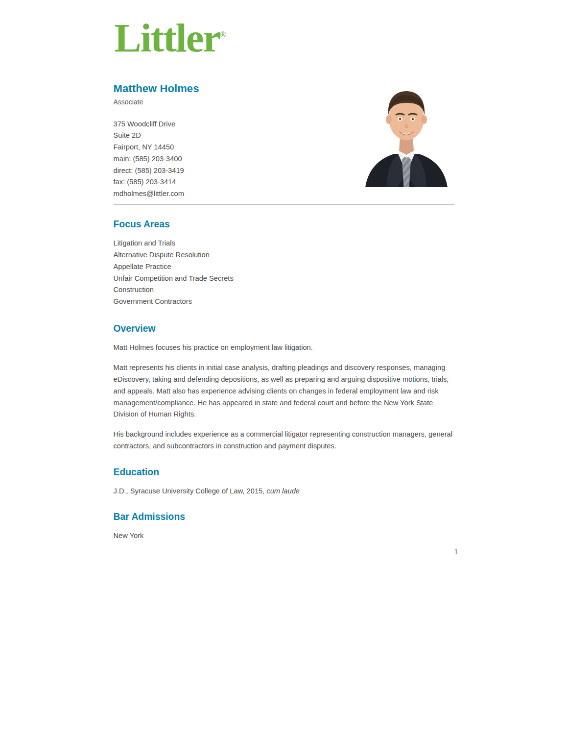Littler®
Matthew Holmes
Associate
375 Woodcliff Drive
Suite 2D
Fairport, NY 14450
main: (585) 203-3400
direct: (585) 203-3419
fax: (585) 203-3414
mdholmes@littler.com
Focus Areas
Litigation and Trials
Alternative Dispute Resolution
Appellate Practice
Unfair Competition and Trade Secrets
Construction
Government Contractors
Overview
Matt Holmes focuses his practice on employment law litigation.
Matt represents his clients in initial case analysis, drafting pleadings and discovery responses, managing eDiscovery, taking and defending depositions, as well as preparing and arguing dispositive motions, trials, and appeals. Matt also has experience advising clients on changes in federal employment law and risk management/compliance. He has appeared in state and federal court and before the New York State Division of Human Rights.
His background includes experience as a commercial litigator representing construction managers, general contractors, and subcontractors in construction and payment disputes.
Education
J.D., Syracuse University College of Law, 2015, cum laude
Bar Admissions
New York
1